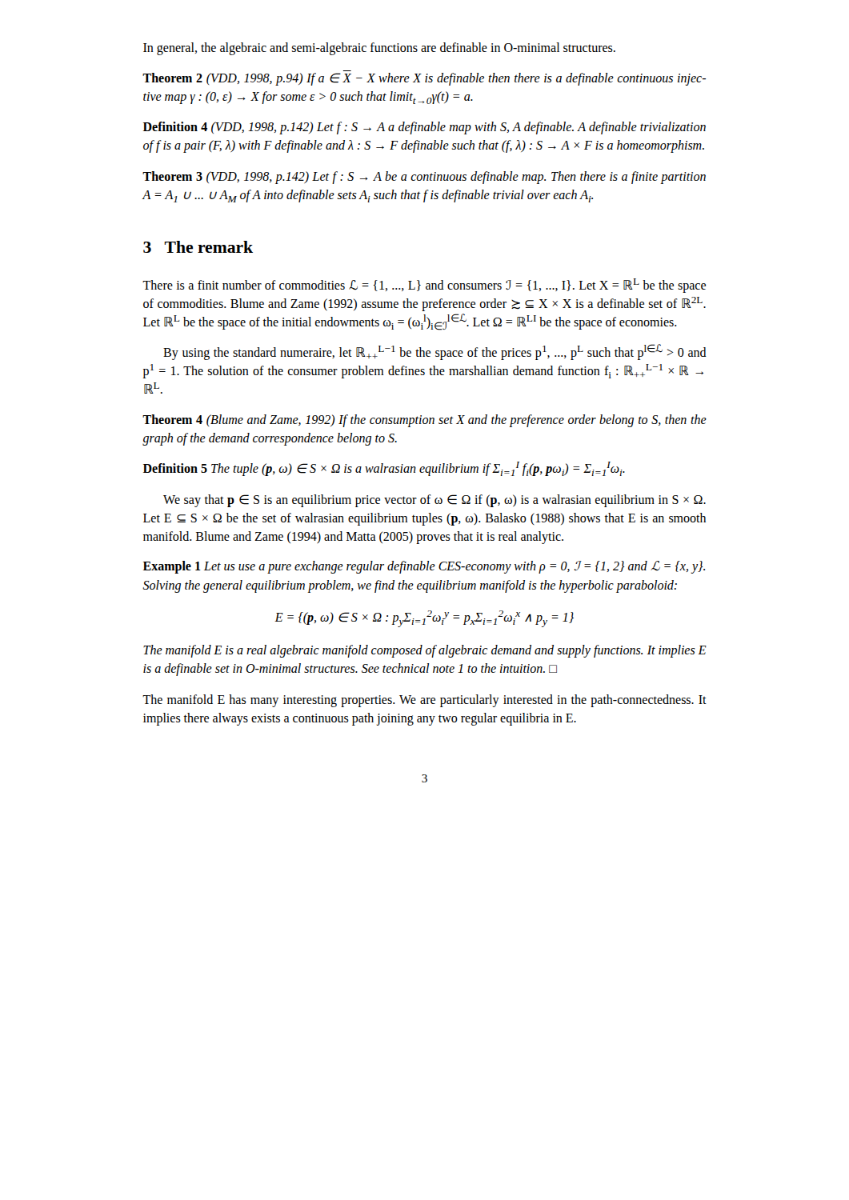In general, the algebraic and semi-algebraic functions are definable in O-minimal structures.
Theorem 2 (VDD, 1998, p.94) If a ∈ X − X where X is definable then there is a definable continuous injective map γ : (0, ε) → X for some ε > 0 such that limitt→0γ(t) = a.
Definition 4 (VDD, 1998, p.142) Let f : S → A a definable map with S, A definable. A definable trivialization of f is a pair (F, λ) with F definable and λ : S → F definable such that (f, λ) : S → A × F is a homeomorphism.
Theorem 3 (VDD, 1998, p.142) Let f : S → A be a continuous definable map. Then there is a finite partition A = A1 ∪ ... ∪ AM of A into definable sets Ai such that f is definable trivial over each Ai.
3 The remark
There is a finit number of commodities ℒ = {1, ..., L} and consumers ℐ = {1, ..., I}. Let X = ℝL be the space of commodities. Blume and Zame (1992) assume the preference order ≿ ⊆ X × X is a definable set of ℝ2L. Let ℝL be the space of the initial endowments ωi = (ωil)i∈ℐl∈ℒ. Let Ω = ℝLI be the space of economies.
By using the standard numeraire, let ℝ++L−1 be the space of the prices p1, ..., pL such that pl∈ℒ > 0 and p1 = 1. The solution of the consumer problem defines the marshallian demand function fi : ℝ++L−1 × ℝ → ℝL.
Theorem 4 (Blume and Zame, 1992) If the consumption set X and the preference order belong to S, then the graph of the demand correspondence belong to S.
Definition 5 The tuple (p, ω) ∈ S × Ω is a walrasian equilibrium if Σi=1I fi(p, pωi) = Σi=1Iωi.
We say that p ∈ S is an equilibrium price vector of ω ∈ Ω if (p, ω) is a walrasian equilibrium in S × Ω. Let E ⊆ S × Ω be the set of walrasian equilibrium tuples (p, ω). Balasko (1988) shows that E is an smooth manifold. Blume and Zame (1994) and Matta (2005) proves that it is real analytic.
Example 1 Let us use a pure exchange regular definable CES-economy with ρ = 0, ℐ = {1, 2} and ℒ = {x, y}. Solving the general equilibrium problem, we find the equilibrium manifold is the hyperbolic paraboloid:
E = {(p, ω) ∈ S × Ω : pyΣi=12ωiy = pxΣi=12ωix ∧ py = 1}
The manifold E is a real algebraic manifold composed of algebraic demand and supply functions. It implies E is a definable set in O-minimal structures. See technical note 1 to the intuition. □
The manifold E has many interesting properties. We are particularly interested in the path-connectedness. It implies there always exists a continuous path joining any two regular equilibria in E.
3